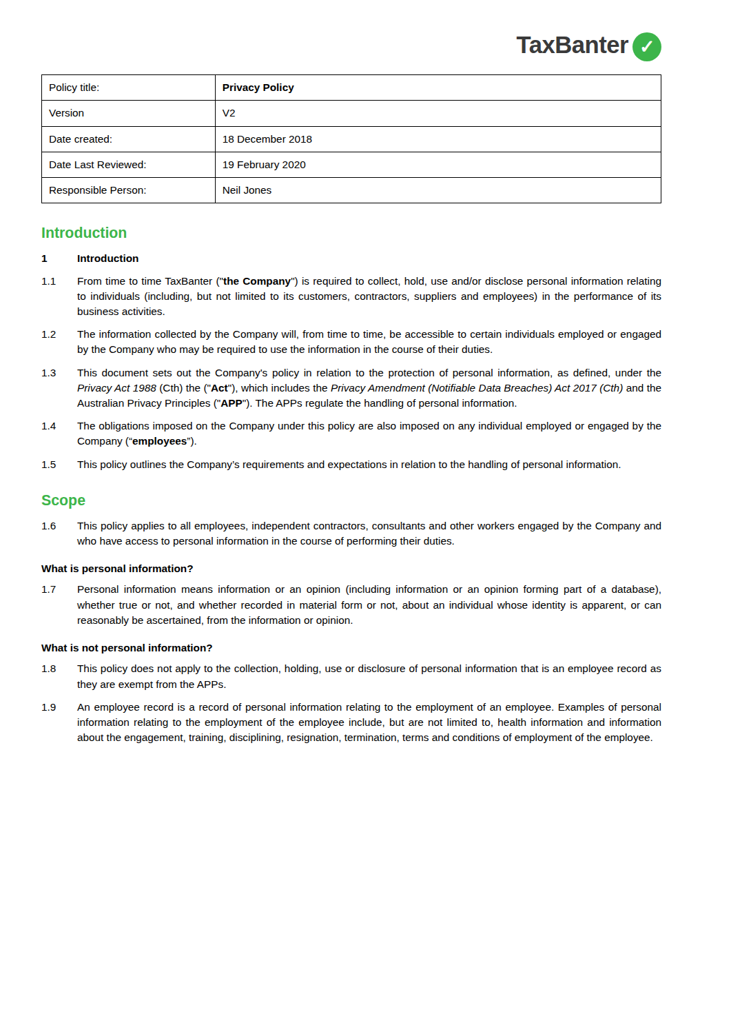TaxBanter✓
| Policy title: | Privacy Policy |
| Version | V2 |
| Date created: | 18 December 2018 |
| Date Last Reviewed: | 19 February 2020 |
| Responsible Person: | Neil Jones |
Introduction
1 Introduction
1.1 From time to time TaxBanter ("the Company") is required to collect, hold, use and/or disclose personal information relating to individuals (including, but not limited to its customers, contractors, suppliers and employees) in the performance of its business activities.
1.2 The information collected by the Company will, from time to time, be accessible to certain individuals employed or engaged by the Company who may be required to use the information in the course of their duties.
1.3 This document sets out the Company's policy in relation to the protection of personal information, as defined, under the Privacy Act 1988 (Cth) the ("Act"), which includes the Privacy Amendment (Notifiable Data Breaches) Act 2017 (Cth) and the Australian Privacy Principles ("APP"). The APPs regulate the handling of personal information.
1.4 The obligations imposed on the Company under this policy are also imposed on any individual employed or engaged by the Company (“employees”).
1.5 This policy outlines the Company’s requirements and expectations in relation to the handling of personal information.
Scope
1.6 This policy applies to all employees, independent contractors, consultants and other workers engaged by the Company and who have access to personal information in the course of performing their duties.
What is personal information?
1.7 Personal information means information or an opinion (including information or an opinion forming part of a database), whether true or not, and whether recorded in material form or not, about an individual whose identity is apparent, or can reasonably be ascertained, from the information or opinion.
What is not personal information?
1.8 This policy does not apply to the collection, holding, use or disclosure of personal information that is an employee record as they are exempt from the APPs.
1.9 An employee record is a record of personal information relating to the employment of an employee. Examples of personal information relating to the employment of the employee include, but are not limited to, health information and information about the engagement, training, disciplining, resignation, termination, terms and conditions of employment of the employee.